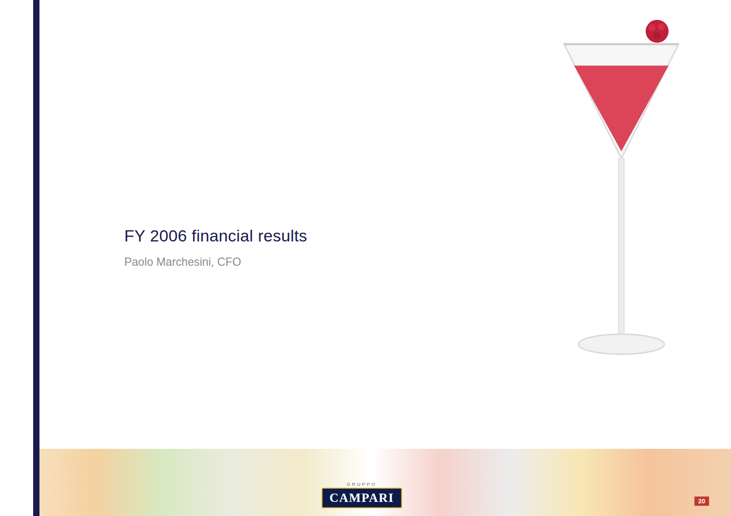FY 2006 financial results
Paolo Marchesini, CFO
GRUPPO
CAMPARI
20